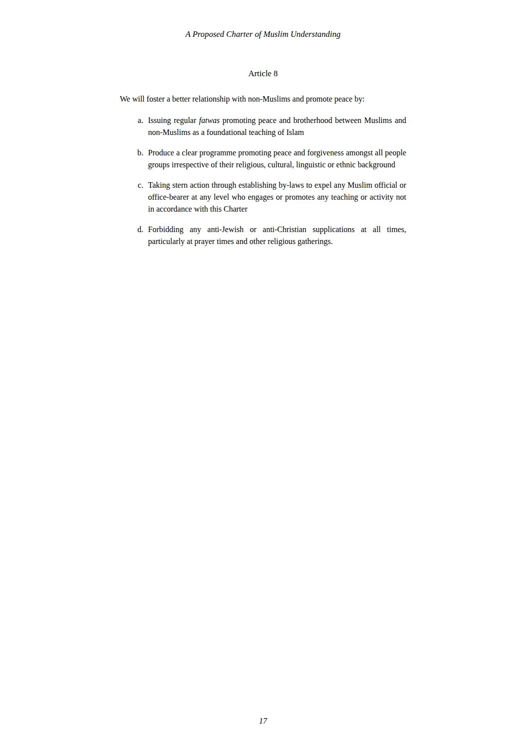A Proposed Charter of Muslim Understanding
Article 8
We will foster a better relationship with non-Muslims and promote peace by:
Issuing regular fatwas promoting peace and brotherhood between Muslims and non-Muslims as a foundational teaching of Islam
Produce a clear programme promoting peace and forgiveness amongst all people groups irrespective of their religious, cultural, linguistic or ethnic background
Taking stern action through establishing by-laws to expel any Muslim official or office-bearer at any level who engages or promotes any teaching or activity not in accordance with this Charter
Forbidding any anti-Jewish or anti-Christian supplications at all times, particularly at prayer times and other religious gatherings.
17